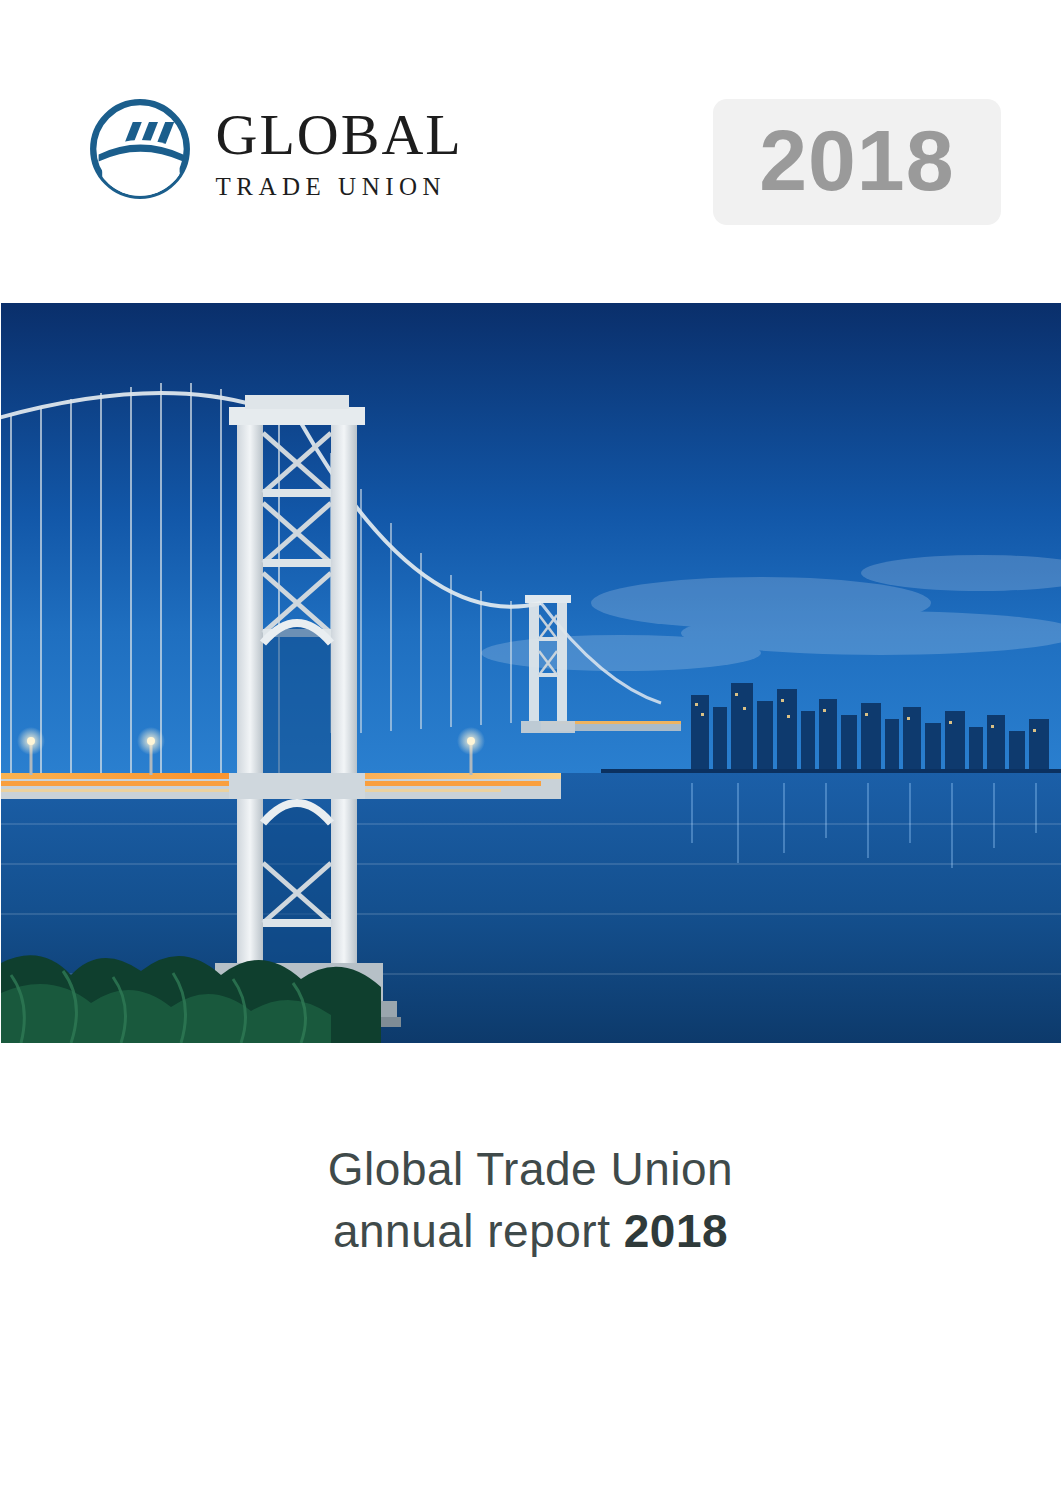GLOBAL
TRADE UNION
2018
Global Trade Union
annual report 2018